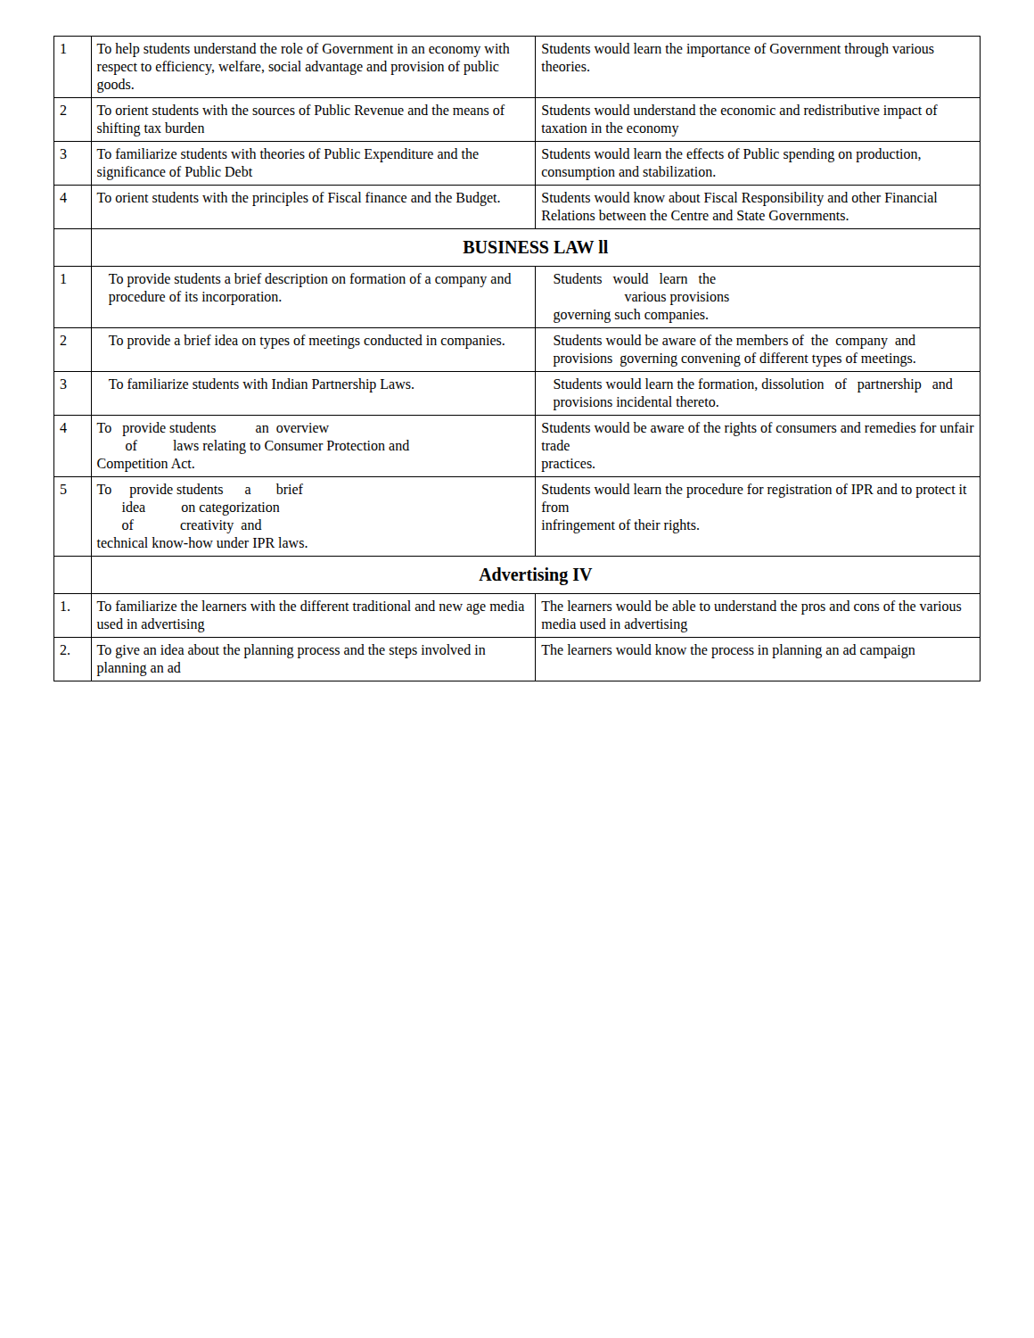| 1 | To help students understand the role of Government in an economy with respect to efficiency, welfare, social advantage and provision of public goods. | Students would learn the importance of Government through various theories. |
| 2 | To orient students with the sources of Public Revenue and the means of shifting tax burden | Students would understand the economic and redistributive impact of taxation in the economy |
| 3 | To familiarize students with theories of Public Expenditure and the significance of Public Debt | Students would learn the effects of Public spending on production, consumption and stabilization. |
| 4 | To orient students with the principles of Fiscal finance and the Budget. | Students would know about Fiscal Responsibility and other Financial Relations between the Centre and State Governments. |
| | BUSINESS LAW ll |
| 1 | To provide students a brief description on formation of a company and procedure of its incorporation. | Students would learn the various provisions governing such companies. |
| 2 | To provide a brief idea on types of meetings conducted in companies. | Students would be aware of the members of the company and provisions governing convening of different types of meetings. |
| 3 | To familiarize students with Indian Partnership Laws. | Students would learn the formation, dissolution of partnership and provisions incidental thereto. |
| 4 | To provide students an overview of laws relating to Consumer Protection and Competition Act. | Students would be aware of the rights of consumers and remedies for unfair trade practices. |
| 5 | To provide students a brief idea on categorization of creativity and technical know-how under IPR laws. | Students would learn the procedure for registration of IPR and to protect it from infringement of their rights. |
| | Advertising IV |
| 1. | To familiarize the learners with the different traditional and new age media used in advertising | The learners would be able to understand the pros and cons of the various media used in advertising |
| 2. | To give an idea about the planning process and the steps involved in planning an ad | The learners would know the process in planning an ad campaign |